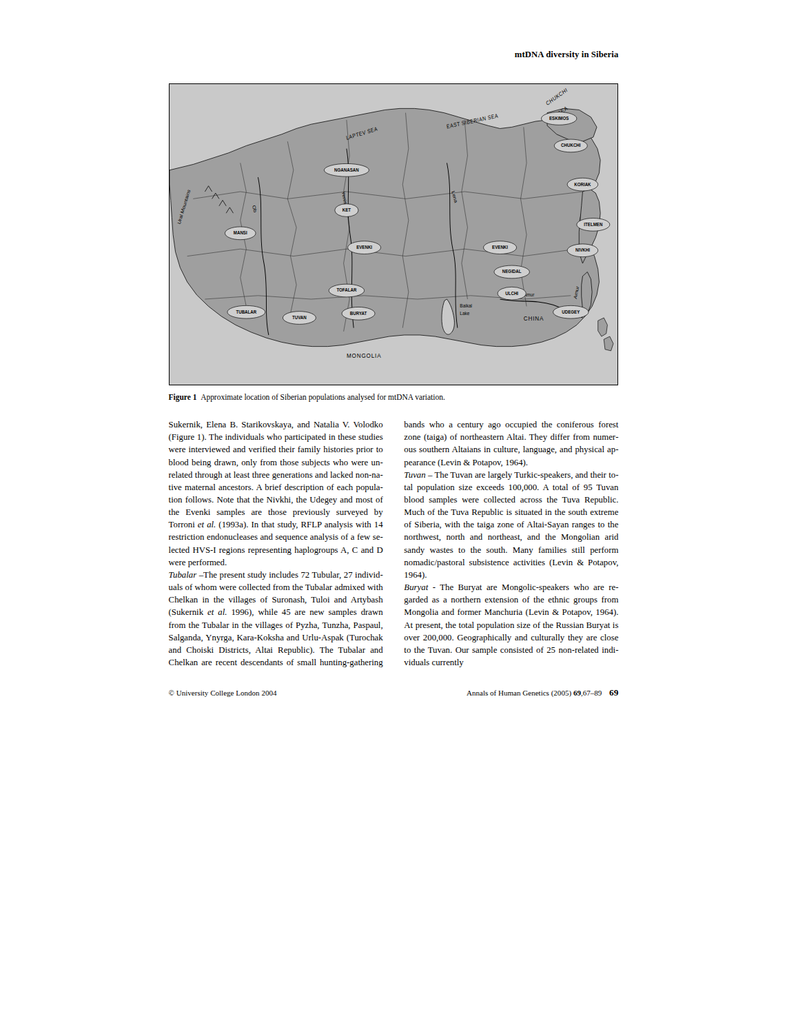mtDNA diversity in Siberia
LAPTEV SEA EAST SIBERIAN SEA CHUKCHI SEA Ural Mountains Ob Yenisei Lena Amur Amur Baikal Lake CHINA MONGOLIA ESKIMOS CHUKCHI KORIAK ITELMEN NGANASAN KET MANSI EVENKI EVENKI NIVKHI NEGIDAL ULCHI UDEGEY TOFALAR TUBALAR TUVAN BURYAT
Figure 1 Approximate location of Siberian populations analysed for mtDNA variation.
Sukernik, Elena B. Starikovskaya, and Natalia V. Volodko (Figure 1). The individuals who participated in these studies were interviewed and verified their family histories prior to blood being drawn, only from those subjects who were unrelated through at least three generations and lacked non-native maternal ancestors. A brief description of each population follows. Note that the Nivkhi, the Udegey and most of the Evenki samples are those previously surveyed by Torroni et al. (1993a). In that study, RFLP analysis with 14 restriction endonucleases and sequence analysis of a few selected HVS-I regions representing haplogroups A, C and D were performed.
Tubalar –The present study includes 72 Tubular, 27 individuals of whom were collected from the Tubalar admixed with Chelkan in the villages of Suronash, Tuloi and Artybash (Sukernik et al. 1996), while 45 are new samples drawn from the Tubalar in the villages of Pyzha, Tunzha, Paspaul, Salganda, Ynyrga, Kara-Koksha and Urlu-Aspak (Turochak and Choiski Districts, Altai Republic). The Tubalar and Chelkan are recent descendants of small hunting-gathering bands who a century ago occupied the coniferous forest zone (taiga) of northeastern Altai. They differ from numerous southern Altaians in culture, language, and physical appearance (Levin & Potapov, 1964).
Tuvan – The Tuvan are largely Turkic-speakers, and their total population size exceeds 100,000. A total of 95 Tuvan blood samples were collected across the Tuva Republic. Much of the Tuva Republic is situated in the south extreme of Siberia, with the taiga zone of Altai-Sayan ranges to the northwest, north and northeast, and the Mongolian arid sandy wastes to the south. Many families still perform nomadic/pastoral subsistence activities (Levin & Potapov, 1964).
Buryat - The Buryat are Mongolic-speakers who are regarded as a northern extension of the ethnic groups from Mongolia and former Manchuria (Levin & Potapov, 1964). At present, the total population size of the Russian Buryat is over 200,000. Geographically and culturally they are close to the Tuvan. Our sample consisted of 25 non-related individuals currently
© University College London 2004
Annals of Human Genetics (2005) 69,67–89 69